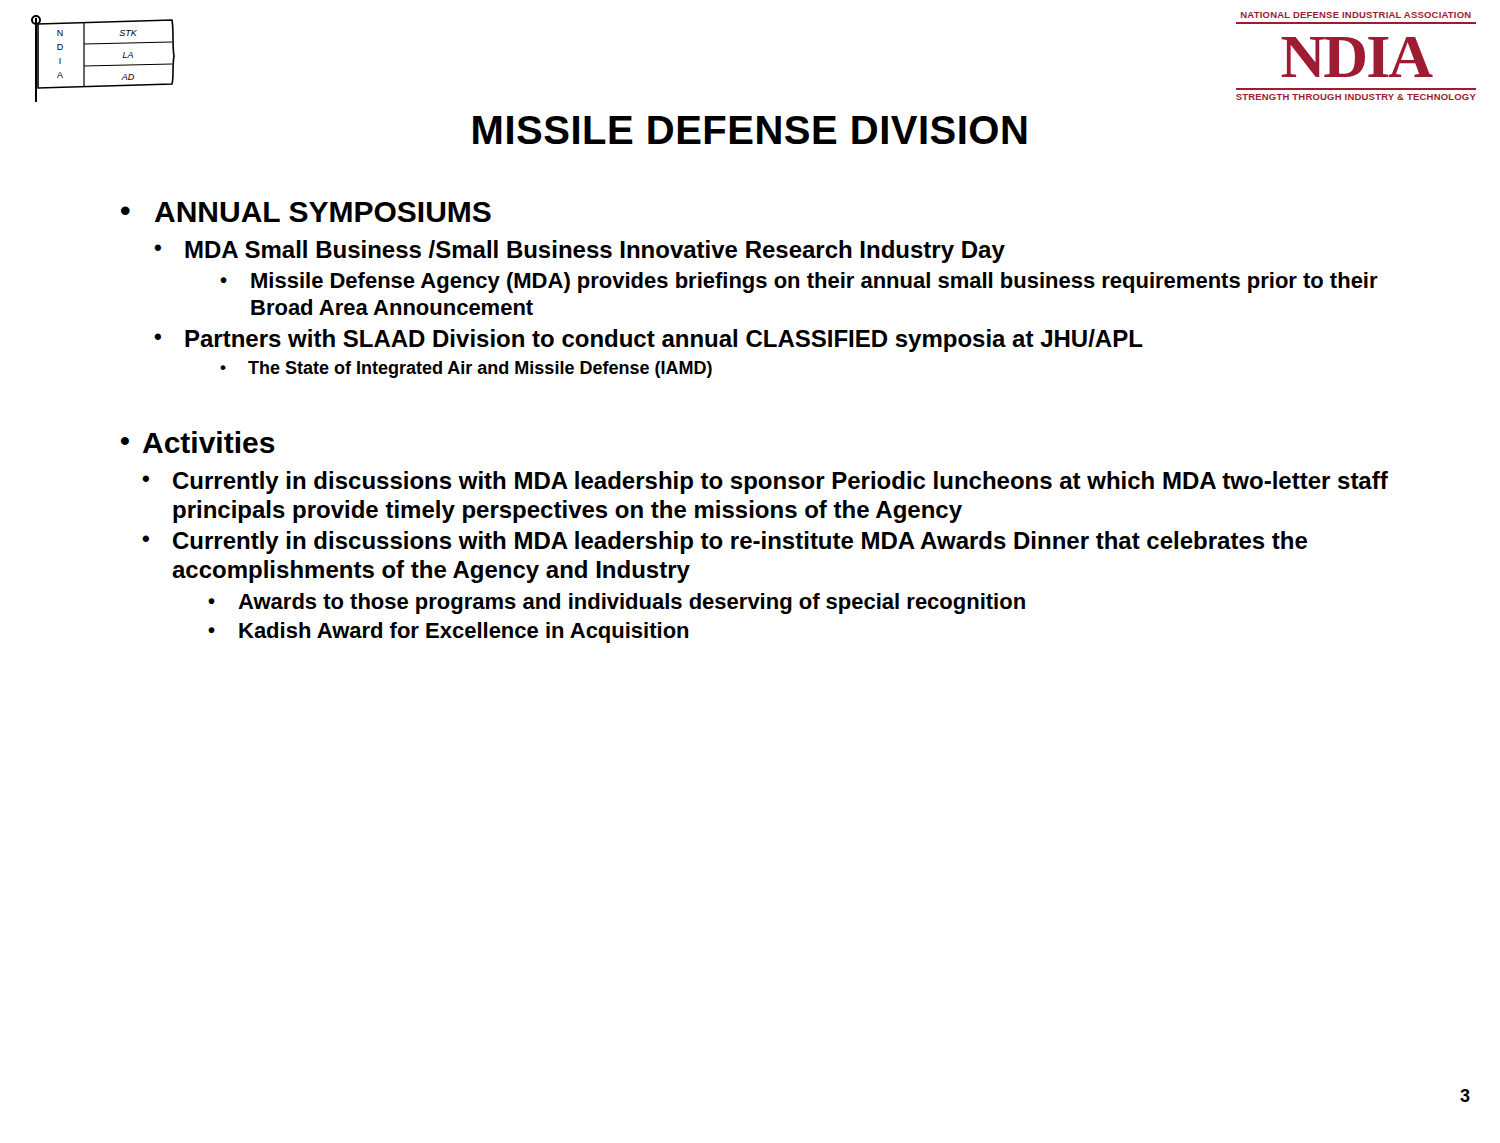N D I A STK LA AD
NATIONAL DEFENSE INDUSTRIAL ASSOCIATION
NDIA
STRENGTH THROUGH INDUSTRY & TECHNOLOGY
MISSILE DEFENSE DIVISION
ANNUAL SYMPOSIUMS
MDA Small Business /Small Business Innovative Research Industry Day
Missile Defense Agency (MDA) provides briefings on their annual small business requirements prior to their Broad Area Announcement
Partners with SLAAD Division to conduct annual CLASSIFIED symposia at JHU/APL
The State of Integrated Air and Missile Defense (IAMD)
Activities
Currently in discussions with MDA leadership to sponsor Periodic luncheons at which MDA two-letter staff principals provide timely perspectives on the missions of the Agency
Currently in discussions with MDA leadership to re-institute MDA Awards Dinner that celebrates the accomplishments of the Agency and Industry
Awards to those programs and individuals deserving of special recognition
Kadish Award for Excellence in Acquisition
3